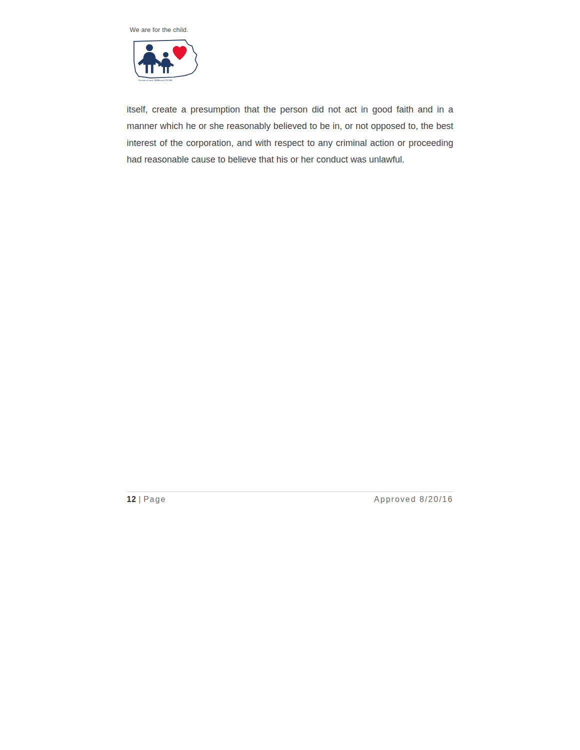We are for the child.
Friends of Iowa CASA and ICFCRB
itself, create a presumption that the person did not act in good faith and in a manner which he or she reasonably believed to be in, or not opposed to, the best interest of the corporation, and with respect to any criminal action or proceeding had reasonable cause to believe that his or her conduct was unlawful.
12 | Page
Approved 8/20/16